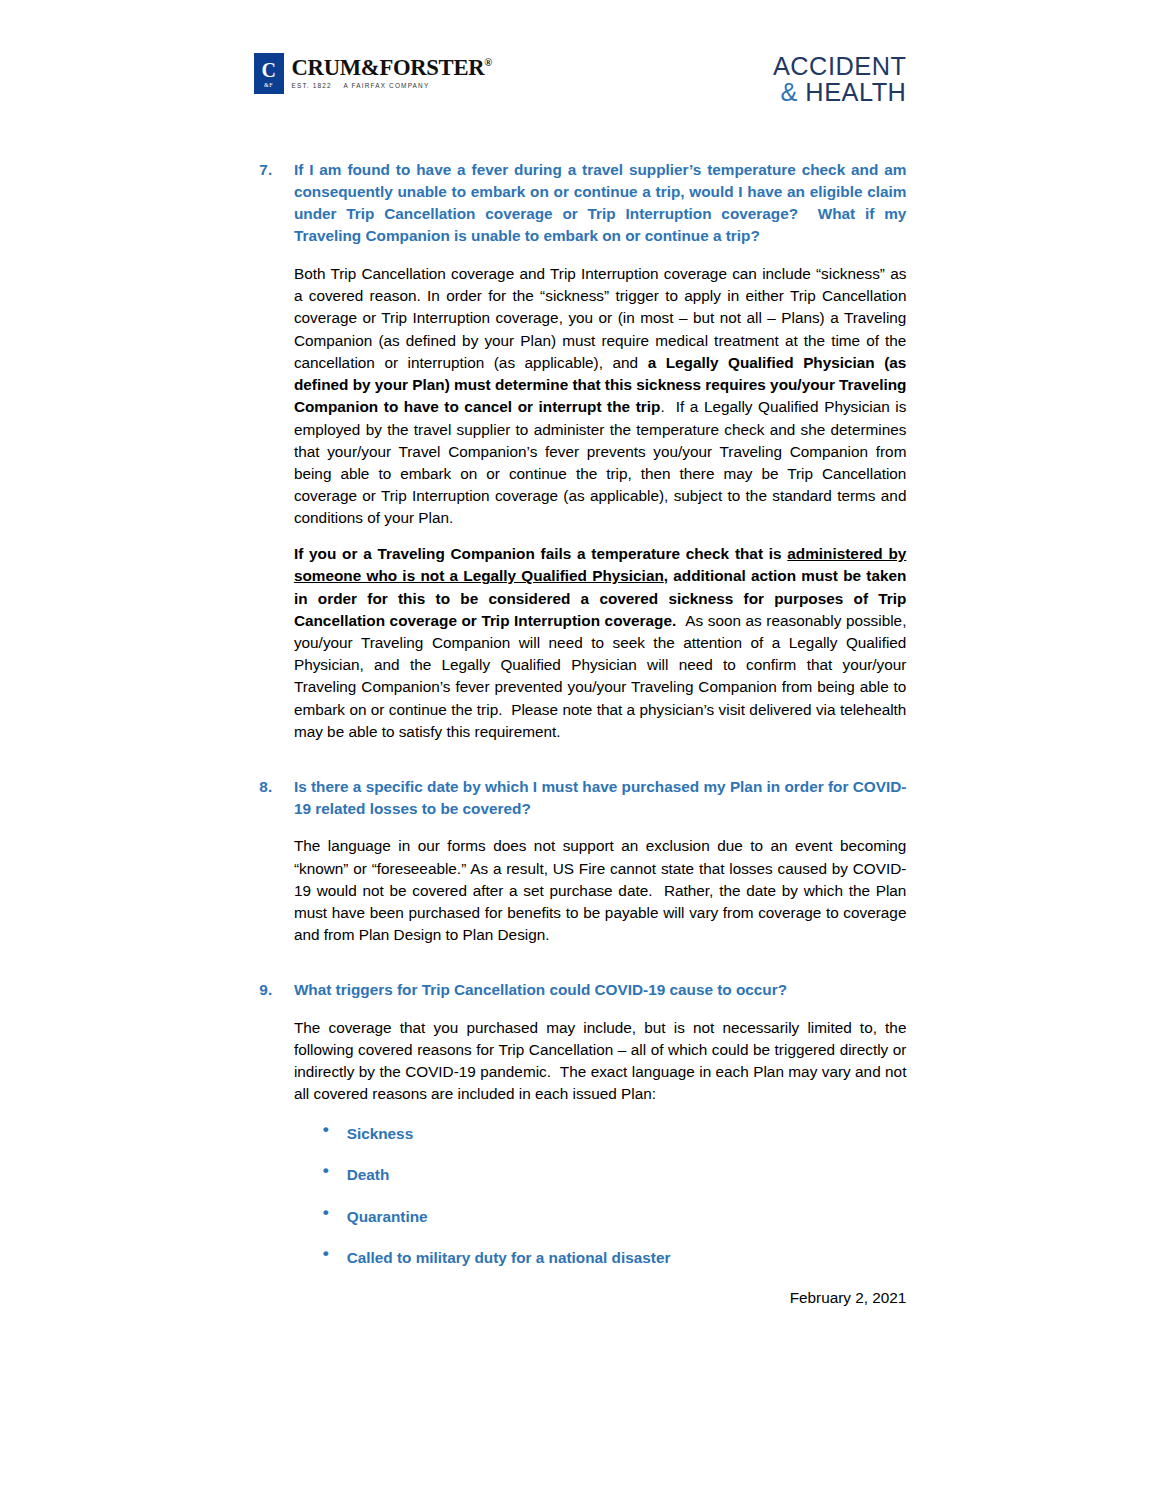C&F
CRUM&FORSTER® EST. 1822 A FAIRFAX COMPANY
ACCIDENT
& HEALTH
If I am found to have a fever during a travel supplier’s temperature check and am consequently unable to embark on or continue a trip, would I have an eligible claim under Trip Cancellation coverage or Trip Interruption coverage? What if my Traveling Companion is unable to embark on or continue a trip?
Both Trip Cancellation coverage and Trip Interruption coverage can include “sickness” as a covered reason. In order for the “sickness” trigger to apply in either Trip Cancellation coverage or Trip Interruption coverage, you or (in most – but not all – Plans) a Traveling Companion (as defined by your Plan) must require medical treatment at the time of the cancellation or interruption (as applicable), and a Legally Qualified Physician (as defined by your Plan) must determine that this sickness requires you/your Traveling Companion to have to cancel or interrupt the trip. If a Legally Qualified Physician is employed by the travel supplier to administer the temperature check and she determines that your/your Travel Companion’s fever prevents you/your Traveling Companion from being able to embark on or continue the trip, then there may be Trip Cancellation coverage or Trip Interruption coverage (as applicable), subject to the standard terms and conditions of your Plan.
If you or a Traveling Companion fails a temperature check that is administered by someone who is not a Legally Qualified Physician, additional action must be taken in order for this to be considered a covered sickness for purposes of Trip Cancellation coverage or Trip Interruption coverage. As soon as reasonably possible, you/your Traveling Companion will need to seek the attention of a Legally Qualified Physician, and the Legally Qualified Physician will need to confirm that your/your Traveling Companion’s fever prevented you/your Traveling Companion from being able to embark on or continue the trip. Please note that a physician’s visit delivered via telehealth may be able to satisfy this requirement.
Is there a specific date by which I must have purchased my Plan in order for COVID-19 related losses to be covered?
The language in our forms does not support an exclusion due to an event becoming “known” or “foreseeable.” As a result, US Fire cannot state that losses caused by COVID-19 would not be covered after a set purchase date. Rather, the date by which the Plan must have been purchased for benefits to be payable will vary from coverage to coverage and from Plan Design to Plan Design.
What triggers for Trip Cancellation could COVID-19 cause to occur?
The coverage that you purchased may include, but is not necessarily limited to, the following covered reasons for Trip Cancellation – all of which could be triggered directly or indirectly by the COVID-19 pandemic. The exact language in each Plan may vary and not all covered reasons are included in each issued Plan:
Sickness
Death
Quarantine
Called to military duty for a national disaster
February 2, 2021